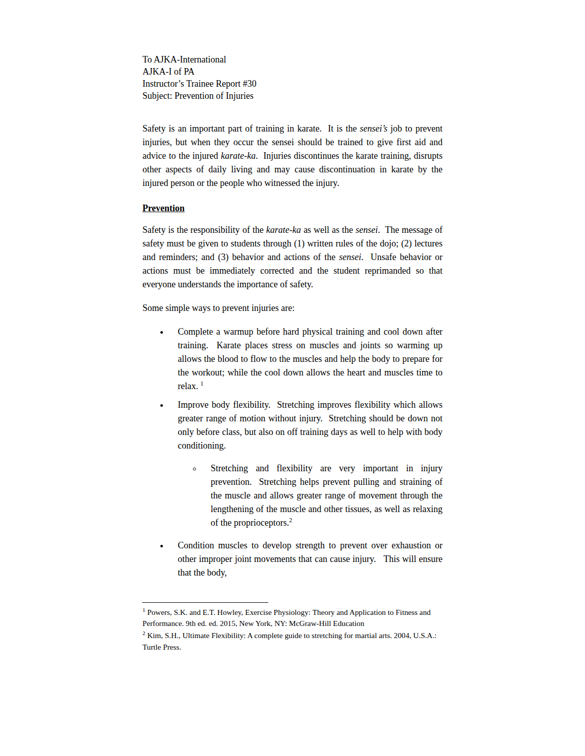To AJKA-International
AJKA-I of PA
Instructor’s Trainee Report #30
Subject: Prevention of Injuries
Safety is an important part of training in karate. It is the sensei’s job to prevent injuries, but when they occur the sensei should be trained to give first aid and advice to the injured karate-ka. Injuries discontinues the karate training, disrupts other aspects of daily living and may cause discontinuation in karate by the injured person or the people who witnessed the injury.
Prevention
Safety is the responsibility of the karate-ka as well as the sensei. The message of safety must be given to students through (1) written rules of the dojo; (2) lectures and reminders; and (3) behavior and actions of the sensei. Unsafe behavior or actions must be immediately corrected and the student reprimanded so that everyone understands the importance of safety.
Some simple ways to prevent injuries are:
Complete a warmup before hard physical training and cool down after training. Karate places stress on muscles and joints so warming up allows the blood to flow to the muscles and help the body to prepare for the workout; while the cool down allows the heart and muscles time to relax. 1
Improve body flexibility. Stretching improves flexibility which allows greater range of motion without injury. Stretching should be down not only before class, but also on off training days as well to help with body conditioning.
Stretching and flexibility are very important in injury prevention. Stretching helps prevent pulling and straining of the muscle and allows greater range of movement through the lengthening of the muscle and other tissues, as well as relaxing of the proprioceptors.2
Condition muscles to develop strength to prevent over exhaustion or other improper joint movements that can cause injury. This will ensure that the body,
1 Powers, S.K. and E.T. Howley, Exercise Physiology: Theory and Application to Fitness and Performance. 9th ed. ed. 2015, New York, NY: McGraw-Hill Education
2 Kim, S.H., Ultimate Flexibility: A complete guide to stretching for martial arts. 2004, U.S.A.: Turtle Press.